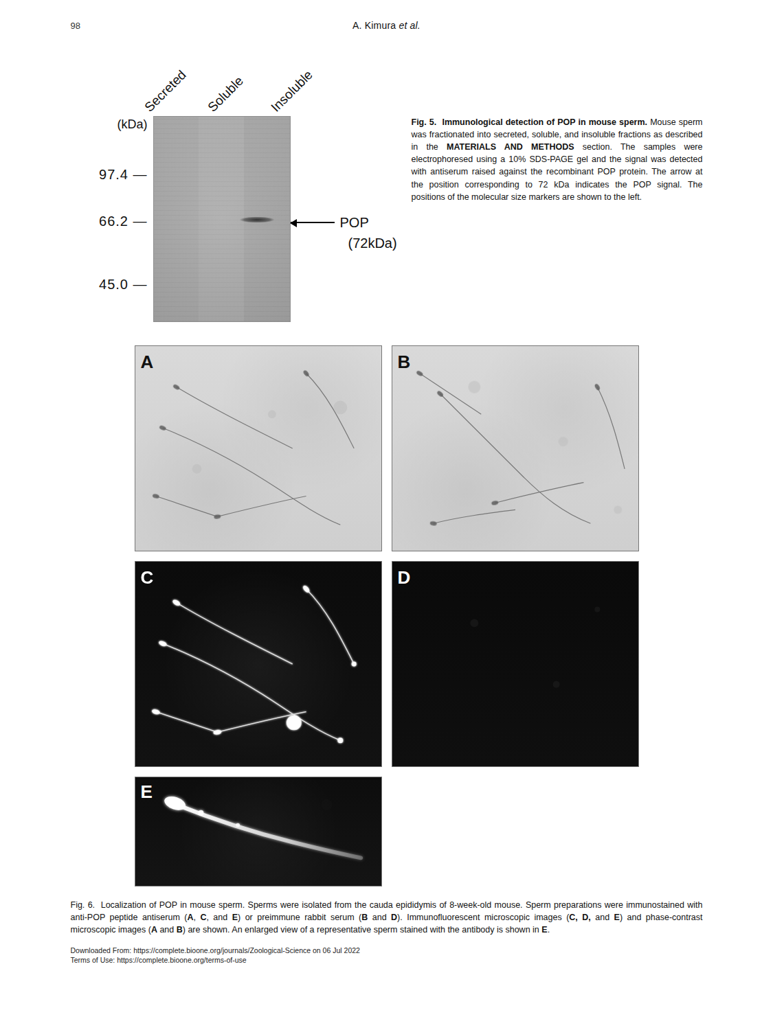98
A. Kimura et al.
Secreted Soluble Insoluble
(kDa)
97.4 —
66.2 —
45.0 —
POP
(72kDa)
Fig. 5. Immunological detection of POP in mouse sperm. Mouse sperm was fractionated into secreted, soluble, and insoluble fractions as described in the MATERIALS AND METHODS section. The samples were electrophoresed using a 10% SDS-PAGE gel and the signal was detected with antiserum raised against the recombinant POP protein. The arrow at the position corresponding to 72 kDa indicates the POP signal. The positions of the molecular size markers are shown to the left.
A
B
C
D
E
Fig. 6. Localization of POP in mouse sperm. Sperms were isolated from the cauda epididymis of 8-week-old mouse. Sperm preparations were immunostained with anti-POP peptide antiserum (A, C, and E) or preimmune rabbit serum (B and D). Immunofluorescent microscopic images (C, D, and E) and phase-contrast microscopic images (A and B) are shown. An enlarged view of a representative sperm stained with the antibody is shown in E.
Downloaded From: https://complete.bioone.org/journals/Zoological-Science on 06 Jul 2022
Terms of Use: https://complete.bioone.org/terms-of-use